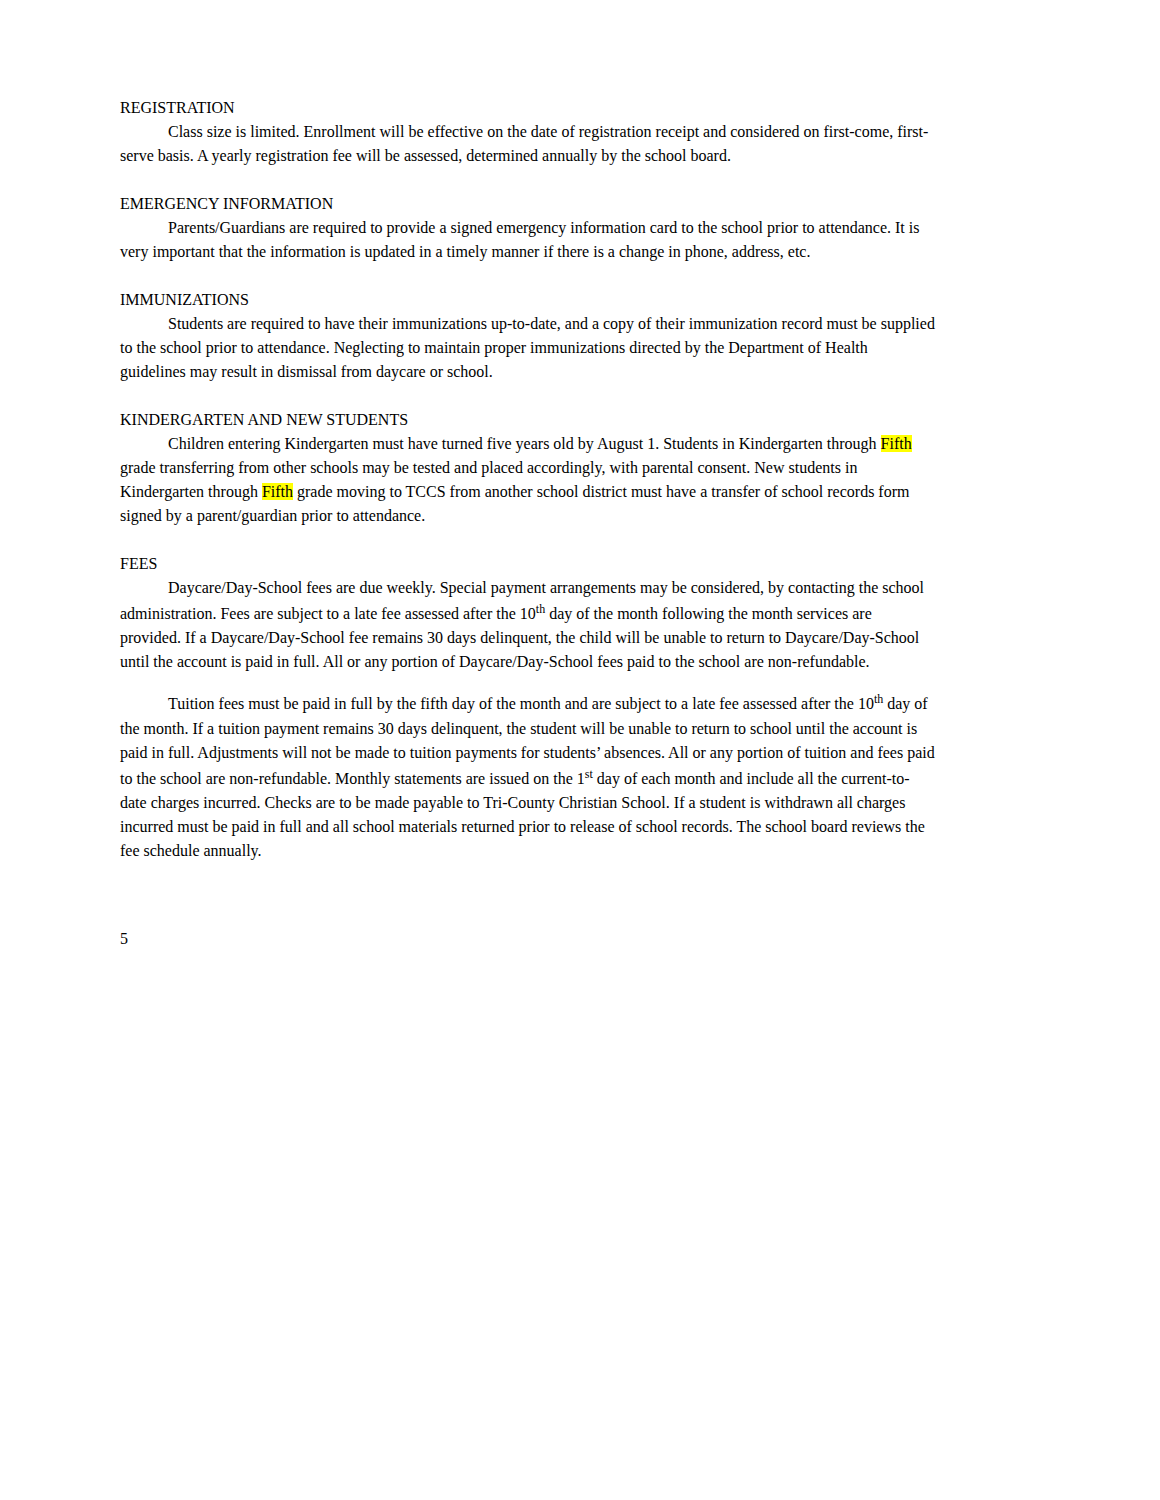REGISTRATION
Class size is limited. Enrollment will be effective on the date of registration receipt and considered on first-come, first-serve basis. A yearly registration fee will be assessed, determined annually by the school board.
EMERGENCY INFORMATION
Parents/Guardians are required to provide a signed emergency information card to the school prior to attendance. It is very important that the information is updated in a timely manner if there is a change in phone, address, etc.
IMMUNIZATIONS
Students are required to have their immunizations up-to-date, and a copy of their immunization record must be supplied to the school prior to attendance. Neglecting to maintain proper immunizations directed by the Department of Health guidelines may result in dismissal from daycare or school.
KINDERGARTEN AND NEW STUDENTS
Children entering Kindergarten must have turned five years old by August 1. Students in Kindergarten through Fifth grade transferring from other schools may be tested and placed accordingly, with parental consent. New students in Kindergarten through Fifth grade moving to TCCS from another school district must have a transfer of school records form signed by a parent/guardian prior to attendance.
FEES
Daycare/Day-School fees are due weekly. Special payment arrangements may be considered, by contacting the school administration. Fees are subject to a late fee assessed after the 10th day of the month following the month services are provided. If a Daycare/Day-School fee remains 30 days delinquent, the child will be unable to return to Daycare/Day-School until the account is paid in full. All or any portion of Daycare/Day-School fees paid to the school are non-refundable.
Tuition fees must be paid in full by the fifth day of the month and are subject to a late fee assessed after the 10th day of the month. If a tuition payment remains 30 days delinquent, the student will be unable to return to school until the account is paid in full. Adjustments will not be made to tuition payments for students’ absences. All or any portion of tuition and fees paid to the school are non-refundable. Monthly statements are issued on the 1st day of each month and include all the current-to- date charges incurred. Checks are to be made payable to Tri-County Christian School. If a student is withdrawn all charges incurred must be paid in full and all school materials returned prior to release of school records. The school board reviews the fee schedule annually.
5